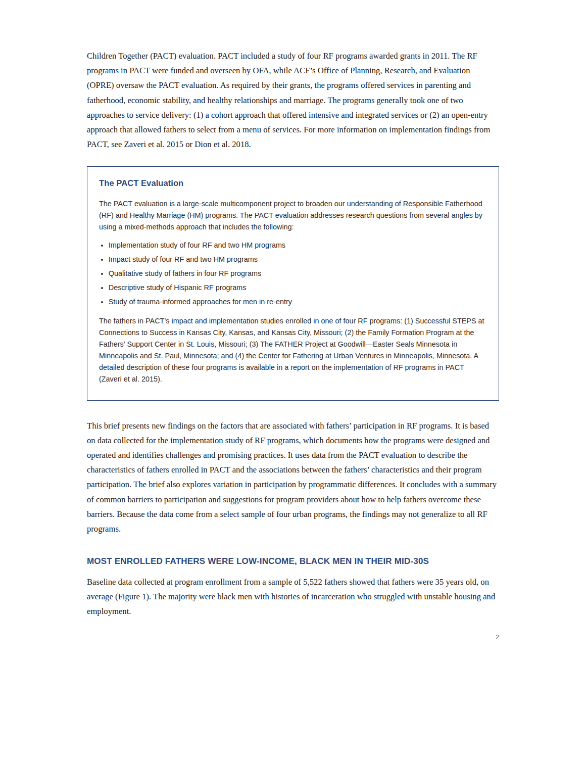Children Together (PACT) evaluation. PACT included a study of four RF programs awarded grants in 2011. The RF programs in PACT were funded and overseen by OFA, while ACF’s Office of Planning, Research, and Evaluation (OPRE) oversaw the PACT evaluation. As required by their grants, the programs offered services in parenting and fatherhood, economic stability, and healthy relationships and marriage. The programs generally took one of two approaches to service delivery: (1) a cohort approach that offered intensive and integrated services or (2) an open-entry approach that allowed fathers to select from a menu of services. For more information on implementation findings from PACT, see Zaveri et al. 2015 or Dion et al. 2018.
The PACT Evaluation
The PACT evaluation is a large-scale multicomponent project to broaden our understanding of Responsible Fatherhood (RF) and Healthy Marriage (HM) programs. The PACT evaluation addresses research questions from several angles by using a mixed-methods approach that includes the following:
Implementation study of four RF and two HM programs
Impact study of four RF and two HM programs
Qualitative study of fathers in four RF programs
Descriptive study of Hispanic RF programs
Study of trauma-informed approaches for men in re-entry
The fathers in PACT’s impact and implementation studies enrolled in one of four RF programs: (1) Successful STEPS at Connections to Success in Kansas City, Kansas, and Kansas City, Missouri; (2) the Family Formation Program at the Fathers’ Support Center in St. Louis, Missouri; (3) The FATHER Project at Goodwill—Easter Seals Minnesota in Minneapolis and St. Paul, Minnesota; and (4) the Center for Fathering at Urban Ventures in Minneapolis, Minnesota. A detailed description of these four programs is available in a report on the implementation of RF programs in PACT (Zaveri et al. 2015).
This brief presents new findings on the factors that are associated with fathers’ participation in RF programs. It is based on data collected for the implementation study of RF programs, which documents how the programs were designed and operated and identifies challenges and promising practices. It uses data from the PACT evaluation to describe the characteristics of fathers enrolled in PACT and the associations between the fathers’ characteristics and their program participation. The brief also explores variation in participation by programmatic differences. It concludes with a summary of common barriers to participation and suggestions for program providers about how to help fathers overcome these barriers. Because the data come from a select sample of four urban programs, the findings may not generalize to all RF programs.
Most Enrolled Fathers Were Low-Income, Black Men in Their Mid-30s
Baseline data collected at program enrollment from a sample of 5,522 fathers showed that fathers were 35 years old, on average (Figure 1). The majority were black men with histories of incarceration who struggled with unstable housing and employment.
2